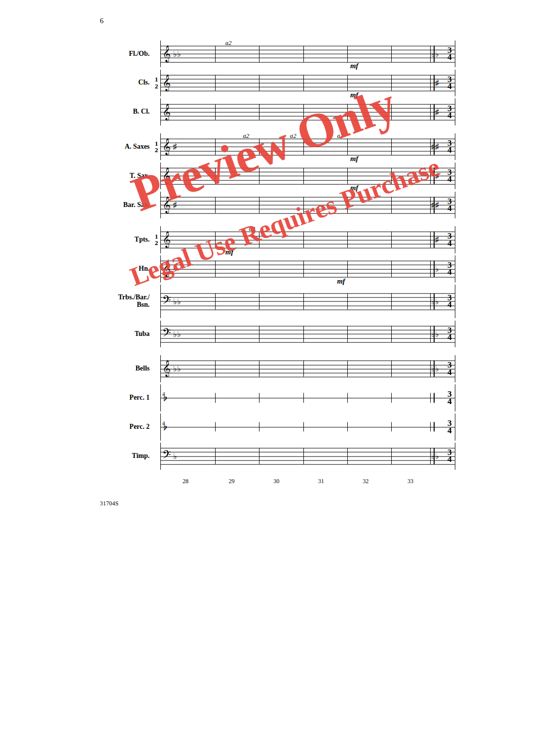6
Fl./Ob.
𝄞
♭♭
a2
mf
♭♭
34
Cls.
12
𝄞
mf
♯
34
B. Cl.
𝄞
♯
34
A. Saxes
12
𝄞
♯
a2
a2
a2
mf
♯♯
34
T. Sax.
𝄞
mf
♯
34
Bar. Sax.
𝄞
♯
♯♯
34
Tpts.
12
𝄞
a2
mf
♯
34
Hn.
𝄞
♭
mf
♭
34
Trbs./Bar./Bsn.
𝄢
♭♭
♭♭
34
Tuba
𝄢
♭♭
♭♭
34
Bells
𝄞
♭♭
♭♭
34
Perc. 1
𝄳
34
Perc. 2
𝄳
34
Timp.
𝄢
♭
♭♭
34
28 29 30 31 32 33
Preview Only
Legal Use Requires Purchase
31704S